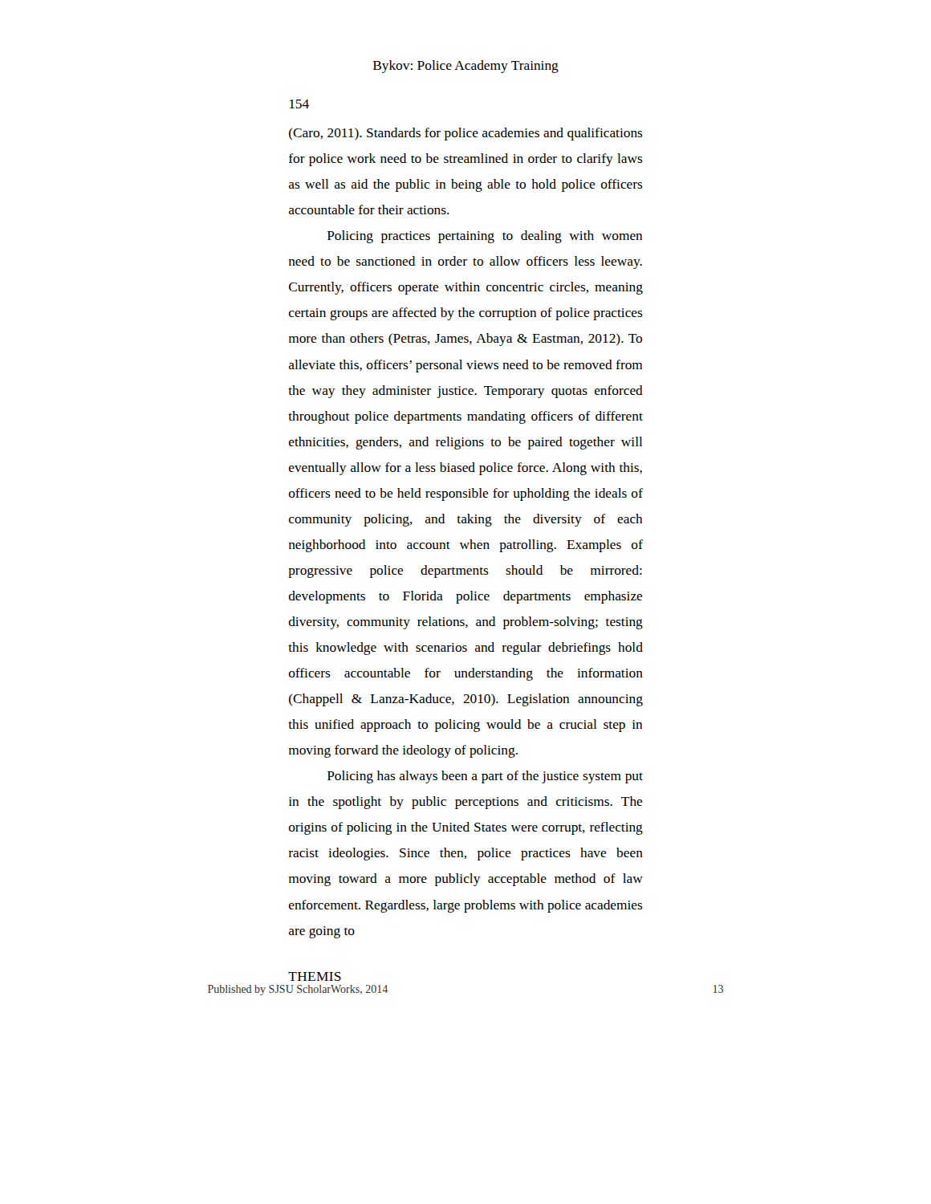Bykov: Police Academy Training
154
(Caro, 2011). Standards for police academies and qualifications for police work need to be streamlined in order to clarify laws as well as aid the public in being able to hold police officers accountable for their actions.
Policing practices pertaining to dealing with women need to be sanctioned in order to allow officers less leeway. Currently, officers operate within concentric circles, meaning certain groups are affected by the corruption of police practices more than others (Petras, James, Abaya & Eastman, 2012). To alleviate this, officers’ personal views need to be removed from the way they administer justice. Temporary quotas enforced throughout police departments mandating officers of different ethnicities, genders, and religions to be paired together will eventually allow for a less biased police force. Along with this, officers need to be held responsible for upholding the ideals of community policing, and taking the diversity of each neighborhood into account when patrolling. Examples of progressive police departments should be mirrored: developments to Florida police departments emphasize diversity, community relations, and problem-solving; testing this knowledge with scenarios and regular debriefings hold officers accountable for understanding the information (Chappell & Lanza-Kaduce, 2010). Legislation announcing this unified approach to policing would be a crucial step in moving forward the ideology of policing.
Policing has always been a part of the justice system put in the spotlight by public perceptions and criticisms. The origins of policing in the United States were corrupt, reflecting racist ideologies. Since then, police practices have been moving toward a more publicly acceptable method of law enforcement. Regardless, large problems with police academies are going to
THEMIS
Published by SJSU ScholarWorks, 2014 13